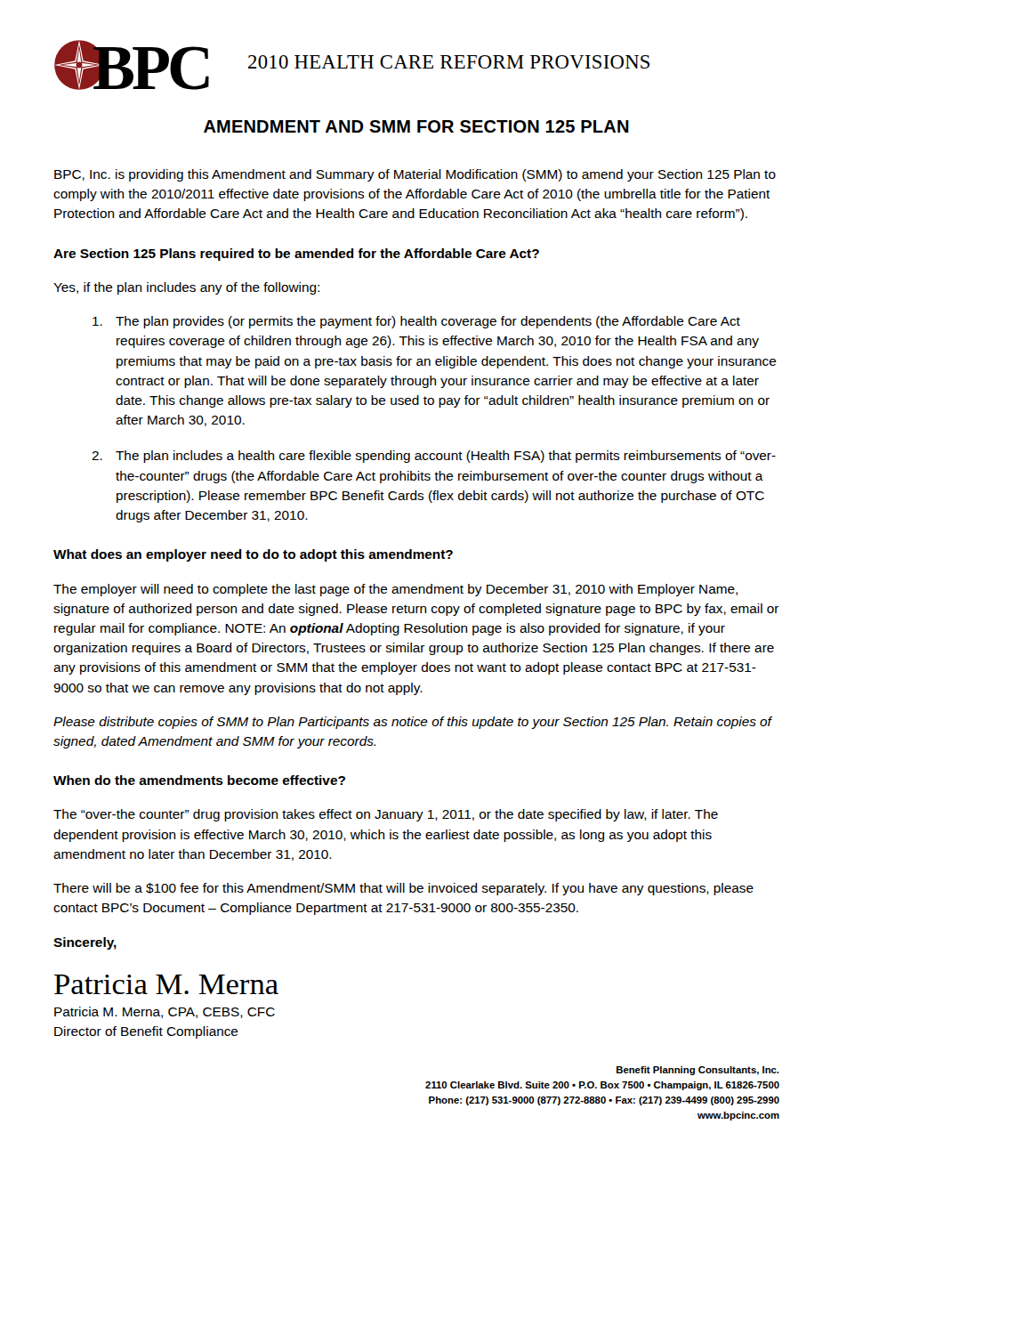BPC
2010 HEALTH CARE REFORM PROVISIONS
AMENDMENT AND SMM FOR SECTION 125 PLAN
BPC, Inc. is providing this Amendment and Summary of Material Modification (SMM) to amend your Section 125 Plan to comply with the 2010/2011 effective date provisions of the Affordable Care Act of 2010 (the umbrella title for the Patient Protection and Affordable Care Act and the Health Care and Education Reconciliation Act aka “health care reform”).
Are Section 125 Plans required to be amended for the Affordable Care Act?
Yes, if the plan includes any of the following:
The plan provides (or permits the payment for) health coverage for dependents (the Affordable Care Act requires coverage of children through age 26). This is effective March 30, 2010 for the Health FSA and any premiums that may be paid on a pre-tax basis for an eligible dependent. This does not change your insurance contract or plan. That will be done separately through your insurance carrier and may be effective at a later date. This change allows pre-tax salary to be used to pay for “adult children” health insurance premium on or after March 30, 2010.
The plan includes a health care flexible spending account (Health FSA) that permits reimbursements of “over-the-counter” drugs (the Affordable Care Act prohibits the reimbursement of over-the counter drugs without a prescription). Please remember BPC Benefit Cards (flex debit cards) will not authorize the purchase of OTC drugs after December 31, 2010.
What does an employer need to do to adopt this amendment?
The employer will need to complete the last page of the amendment by December 31, 2010 with Employer Name, signature of authorized person and date signed. Please return copy of completed signature page to BPC by fax, email or regular mail for compliance. NOTE: An optional Adopting Resolution page is also provided for signature, if your organization requires a Board of Directors, Trustees or similar group to authorize Section 125 Plan changes. If there are any provisions of this amendment or SMM that the employer does not want to adopt please contact BPC at 217-531-9000 so that we can remove any provisions that do not apply.
Please distribute copies of SMM to Plan Participants as notice of this update to your Section 125 Plan. Retain copies of signed, dated Amendment and SMM for your records.
When do the amendments become effective?
The “over-the counter” drug provision takes effect on January 1, 2011, or the date specified by law, if later. The dependent provision is effective March 30, 2010, which is the earliest date possible, as long as you adopt this amendment no later than December 31, 2010.
There will be a $100 fee for this Amendment/SMM that will be invoiced separately. If you have any questions, please contact BPC’s Document – Compliance Department at 217-531-9000 or 800-355-2350.
Sincerely,
Patricia M. Merna
Patricia M. Merna, CPA, CEBS, CFC
Director of Benefit Compliance
Benefit Planning Consultants, Inc.
2110 Clearlake Blvd. Suite 200 • P.O. Box 7500 • Champaign, IL 61826-7500
Phone: (217) 531-9000 (877) 272-8880 • Fax: (217) 239-4499 (800) 295-2990
www.bpcinc.com